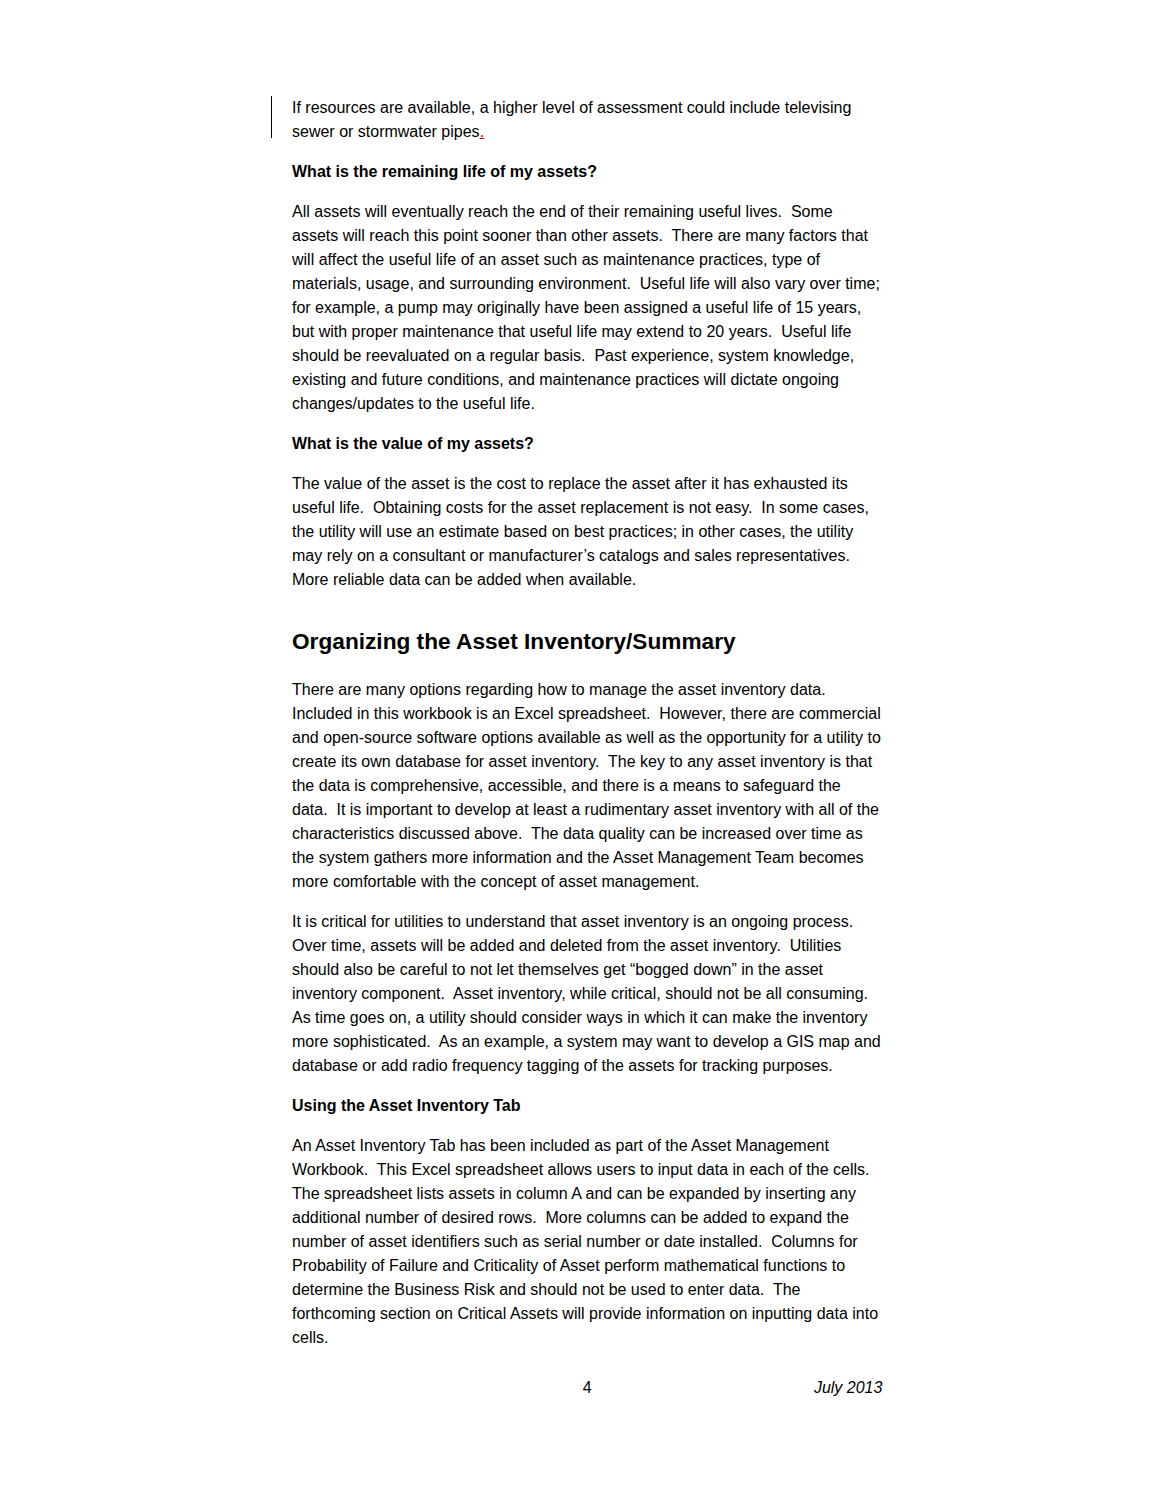If resources are available, a higher level of assessment could include televising sewer or stormwater pipes.
What is the remaining life of my assets?
All assets will eventually reach the end of their remaining useful lives. Some assets will reach this point sooner than other assets. There are many factors that will affect the useful life of an asset such as maintenance practices, type of materials, usage, and surrounding environment. Useful life will also vary over time; for example, a pump may originally have been assigned a useful life of 15 years, but with proper maintenance that useful life may extend to 20 years. Useful life should be reevaluated on a regular basis. Past experience, system knowledge, existing and future conditions, and maintenance practices will dictate ongoing changes/updates to the useful life.
What is the value of my assets?
The value of the asset is the cost to replace the asset after it has exhausted its useful life. Obtaining costs for the asset replacement is not easy. In some cases, the utility will use an estimate based on best practices; in other cases, the utility may rely on a consultant or manufacturer’s catalogs and sales representatives. More reliable data can be added when available.
Organizing the Asset Inventory/Summary
There are many options regarding how to manage the asset inventory data. Included in this workbook is an Excel spreadsheet. However, there are commercial and open-source software options available as well as the opportunity for a utility to create its own database for asset inventory. The key to any asset inventory is that the data is comprehensive, accessible, and there is a means to safeguard the data. It is important to develop at least a rudimentary asset inventory with all of the characteristics discussed above. The data quality can be increased over time as the system gathers more information and the Asset Management Team becomes more comfortable with the concept of asset management.
It is critical for utilities to understand that asset inventory is an ongoing process. Over time, assets will be added and deleted from the asset inventory. Utilities should also be careful to not let themselves get “bogged down” in the asset inventory component. Asset inventory, while critical, should not be all consuming. As time goes on, a utility should consider ways in which it can make the inventory more sophisticated. As an example, a system may want to develop a GIS map and database or add radio frequency tagging of the assets for tracking purposes.
Using the Asset Inventory Tab
An Asset Inventory Tab has been included as part of the Asset Management Workbook. This Excel spreadsheet allows users to input data in each of the cells. The spreadsheet lists assets in column A and can be expanded by inserting any additional number of desired rows. More columns can be added to expand the number of asset identifiers such as serial number or date installed. Columns for Probability of Failure and Criticality of Asset perform mathematical functions to determine the Business Risk and should not be used to enter data. The forthcoming section on Critical Assets will provide information on inputting data into cells.
4
July 2013